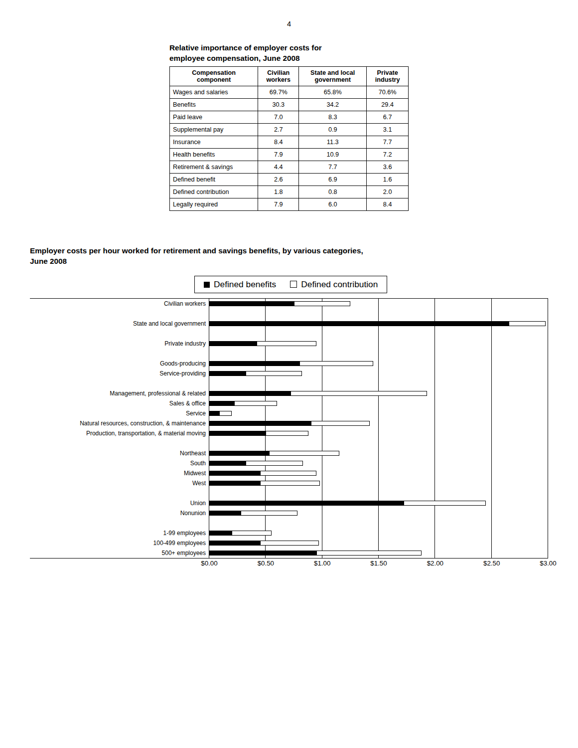4
Relative importance of employer costs for
employee compensation, June 2008
| Compensation component | Civilian workers | State and local government | Private industry |
| --- | --- | --- | --- |
| Wages and salaries | 69.7% | 65.8% | 70.6% |
| Benefits | 30.3 | 34.2 | 29.4 |
| Paid leave | 7.0 | 8.3 | 6.7 |
| Supplemental pay | 2.7 | 0.9 | 3.1 |
| Insurance | 8.4 | 11.3 | 7.7 |
| Health benefits | 7.9 | 10.9 | 7.2 |
| Retirement & savings | 4.4 | 7.7 | 3.6 |
| Defined benefit | 2.6 | 6.9 | 1.6 |
| Defined contribution | 1.8 | 0.8 | 2.0 |
| Legally required | 7.9 | 6.0 | 8.4 |
Employer costs per hour worked for retirement and savings benefits, by various categories,
June 2008
Defined benefits Defined contribution
Civilian workers
State and local government
Private industry
Goods-producing
Service-providing
Management, professional & related
Sales & office
Service
Natural resources, construction, & maintenance
Production, transportation, & material moving
Northeast
South
Midwest
West
Union
Nonunion
1-99 employees
100-499 employees
500+ employees
$0.00 $0.50 $1.00 $1.50 $2.00 $2.50 $3.00